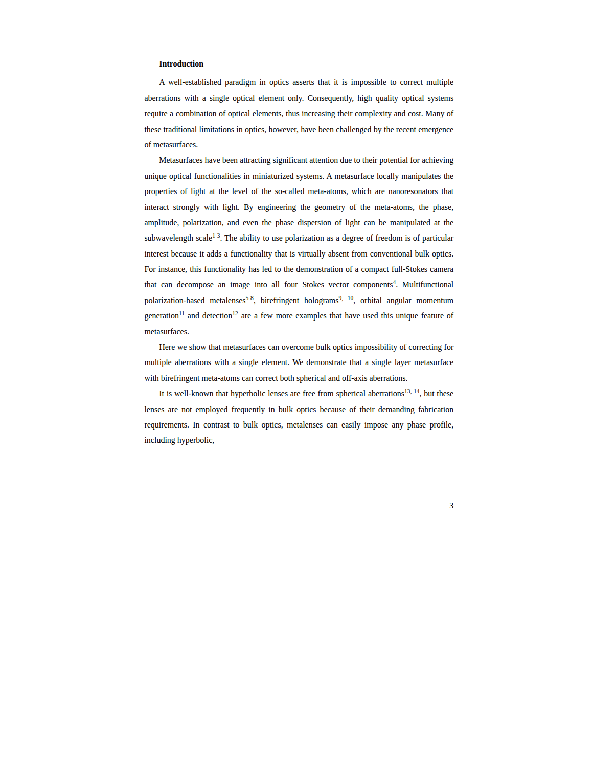Introduction
A well-established paradigm in optics asserts that it is impossible to correct multiple aberrations with a single optical element only. Consequently, high quality optical systems require a combination of optical elements, thus increasing their complexity and cost. Many of these traditional limitations in optics, however, have been challenged by the recent emergence of metasurfaces.
Metasurfaces have been attracting significant attention due to their potential for achieving unique optical functionalities in miniaturized systems. A metasurface locally manipulates the properties of light at the level of the so-called meta-atoms, which are nanoresonators that interact strongly with light. By engineering the geometry of the meta-atoms, the phase, amplitude, polarization, and even the phase dispersion of light can be manipulated at the subwavelength scale1-3. The ability to use polarization as a degree of freedom is of particular interest because it adds a functionality that is virtually absent from conventional bulk optics. For instance, this functionality has led to the demonstration of a compact full-Stokes camera that can decompose an image into all four Stokes vector components4. Multifunctional polarization-based metalenses5-8, birefringent holograms9, 10, orbital angular momentum generation11 and detection12 are a few more examples that have used this unique feature of metasurfaces.
Here we show that metasurfaces can overcome bulk optics impossibility of correcting for multiple aberrations with a single element. We demonstrate that a single layer metasurface with birefringent meta-atoms can correct both spherical and off-axis aberrations.
It is well-known that hyperbolic lenses are free from spherical aberrations13, 14, but these lenses are not employed frequently in bulk optics because of their demanding fabrication requirements. In contrast to bulk optics, metalenses can easily impose any phase profile, including hyperbolic,
3